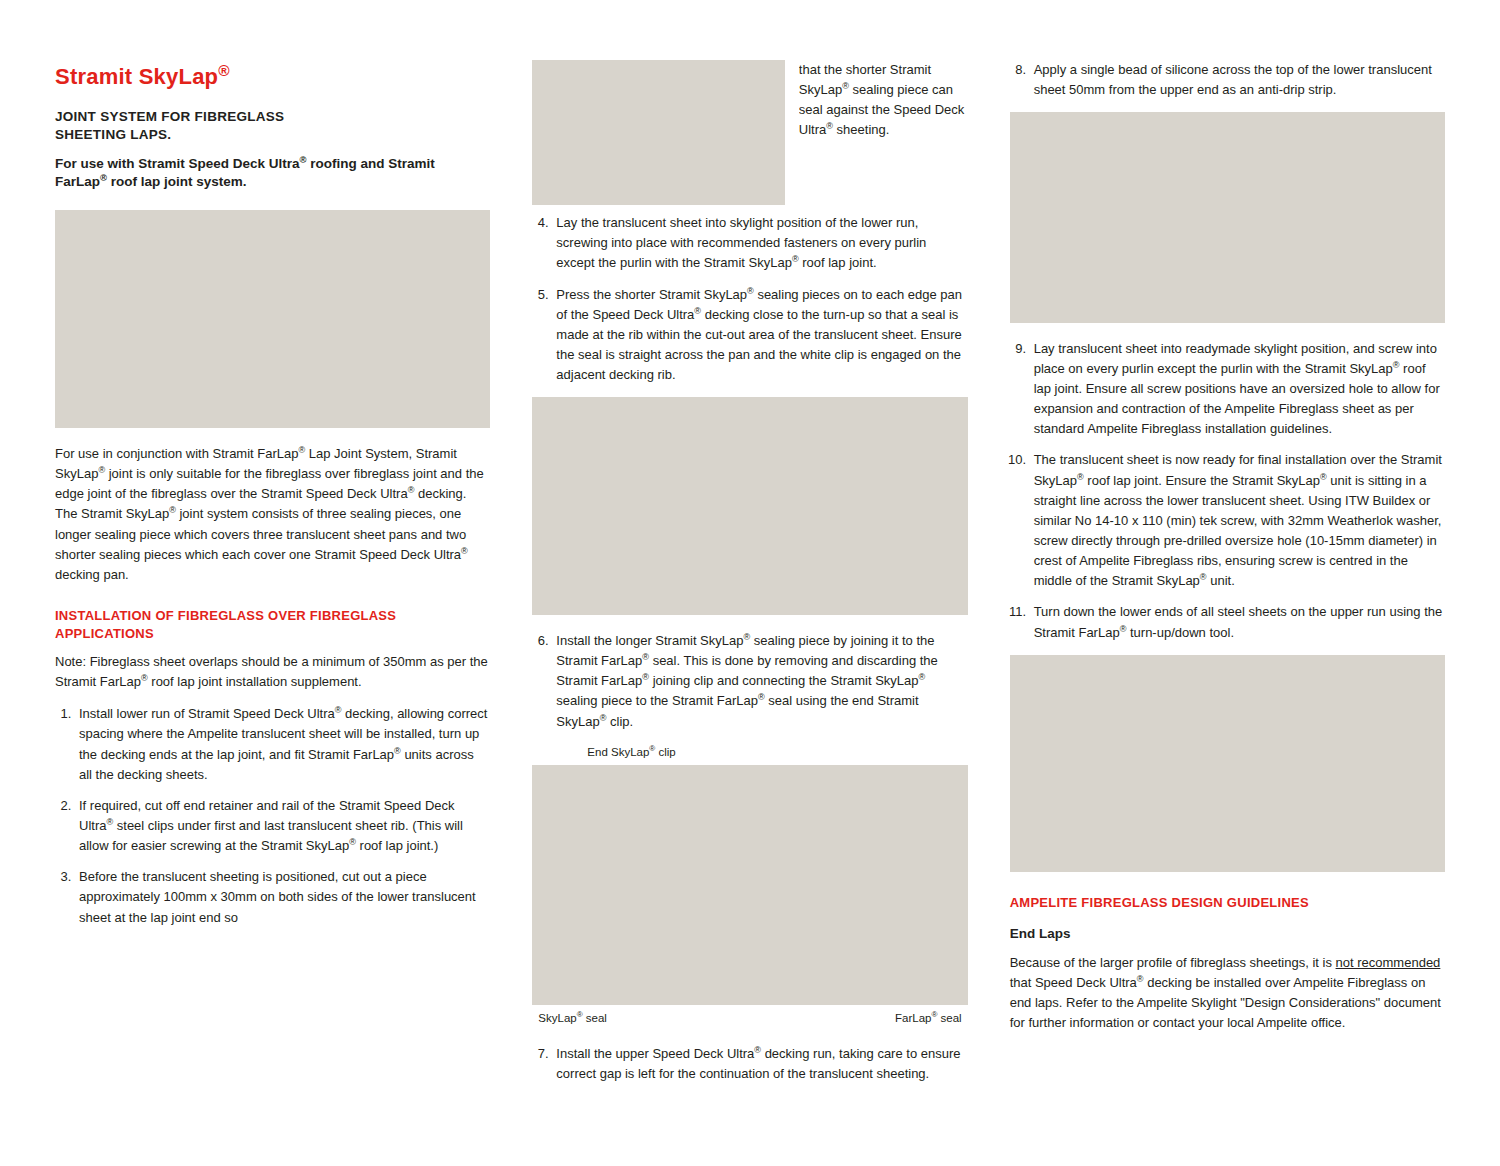Stramit SkyLap®
Joint system for fibreglass
sheeting laps.
For use with Stramit Speed Deck Ultra® roofing and Stramit FarLap® roof lap joint system.
For use in conjunction with Stramit FarLap® Lap Joint System, Stramit SkyLap® joint is only suitable for the fibreglass over fibreglass joint and the edge joint of the fibreglass over the Stramit Speed Deck Ultra® decking. The Stramit SkyLap® joint system consists of three sealing pieces, one longer sealing piece which covers three translucent sheet pans and two shorter sealing pieces which each cover one Stramit Speed Deck Ultra® decking pan.
Installation of fibreglass over fibreglass applications
Note: Fibreglass sheet overlaps should be a minimum of 350mm as per the Stramit FarLap® roof lap joint installation supplement.
Install lower run of Stramit Speed Deck Ultra® decking, allowing correct spacing where the Ampelite translucent sheet will be installed, turn up the decking ends at the lap joint, and fit Stramit FarLap® units across all the decking sheets.
If required, cut off end retainer and rail of the Stramit Speed Deck Ultra® steel clips under first and last translucent sheet rib. (This will allow for easier screwing at the Stramit SkyLap® roof lap joint.)
Before the translucent sheeting is positioned, cut out a piece approximately 100mm x 30mm on both sides of the lower translucent sheet at the lap joint end so
that the shorter Stramit SkyLap® sealing piece can seal against the Speed Deck Ultra® sheeting.
Lay the translucent sheet into skylight position of the lower run, screwing into place with recommended fasteners on every purlin except the purlin with the Stramit SkyLap® roof lap joint.
Press the shorter Stramit SkyLap® sealing pieces on to each edge pan of the Speed Deck Ultra® decking close to the turn-up so that a seal is made at the rib within the cut-out area of the translucent sheet. Ensure the seal is straight across the pan and the white clip is engaged on the adjacent decking rib.
Install the longer Stramit SkyLap® sealing piece by joining it to the Stramit FarLap® seal. This is done by removing and discarding the Stramit FarLap® joining clip and connecting the Stramit SkyLap® sealing piece to the Stramit FarLap® seal using the end Stramit SkyLap® clip.
End SkyLap® clip
SkyLap® seal FarLap® seal
Install the upper Speed Deck Ultra® decking run, taking care to ensure correct gap is left for the continuation of the translucent sheeting.
Apply a single bead of silicone across the top of the lower translucent sheet 50mm from the upper end as an anti-drip strip.
Lay translucent sheet into readymade skylight position, and screw into place on every purlin except the purlin with the Stramit SkyLap® roof lap joint. Ensure all screw positions have an oversized hole to allow for expansion and contraction of the Ampelite Fibreglass sheet as per standard Ampelite Fibreglass installation guidelines.
The translucent sheet is now ready for final installation over the Stramit SkyLap® roof lap joint. Ensure the Stramit SkyLap® unit is sitting in a straight line across the lower translucent sheet. Using ITW Buildex or similar No 14-10 x 110 (min) tek screw, with 32mm Weatherlok washer, screw directly through pre-drilled oversize hole (10-15mm diameter) in crest of Ampelite Fibreglass ribs, ensuring screw is centred in the middle of the Stramit SkyLap® unit.
Turn down the lower ends of all steel sheets on the upper run using the Stramit FarLap® turn-up/down tool.
Ampelite fibreglass design guidelines
End Laps
Because of the larger profile of fibreglass sheetings, it is not recommended that Speed Deck Ultra® decking be installed over Ampelite Fibreglass on end laps. Refer to the Ampelite Skylight "Design Considerations" document for further information or contact your local Ampelite office.